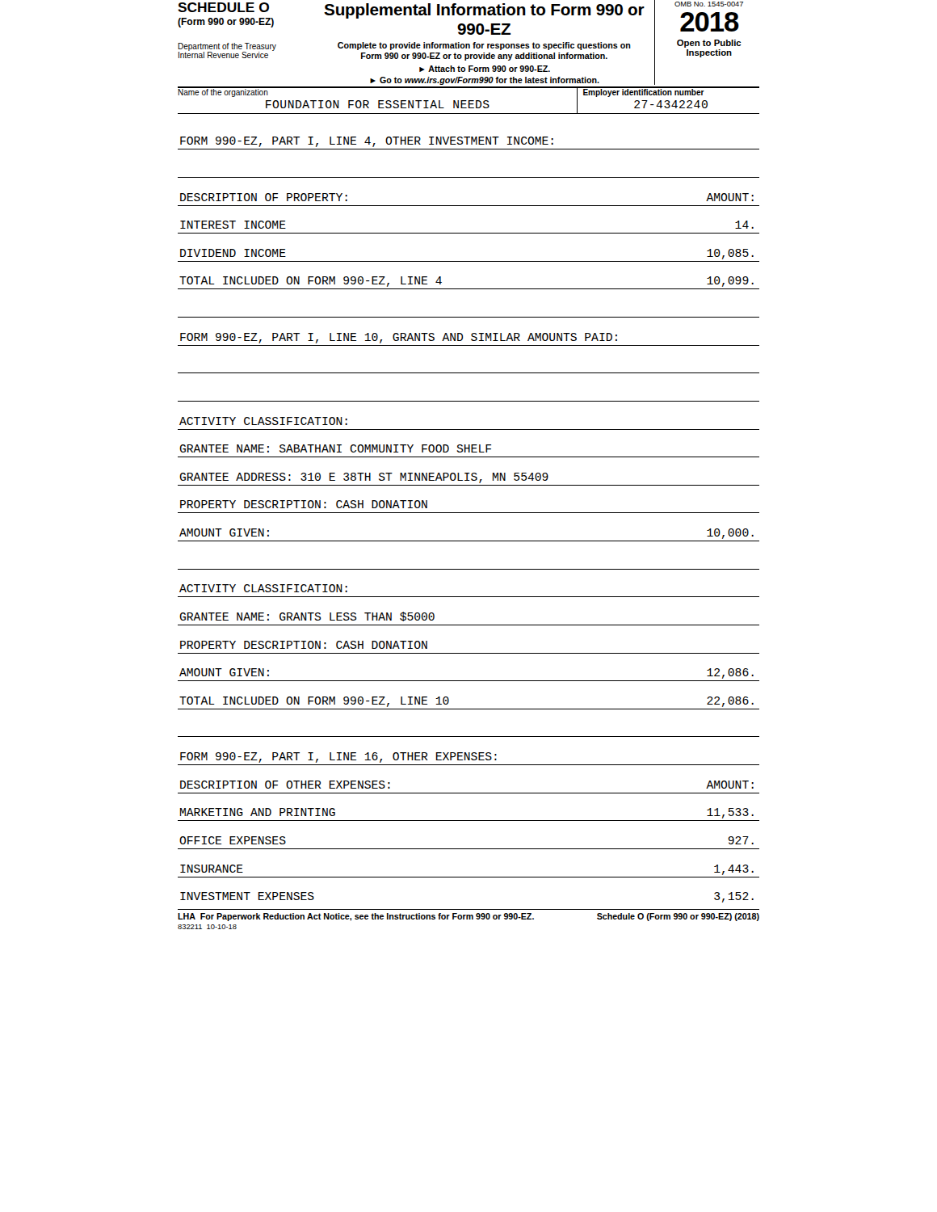SCHEDULE O
(Form 990 or 990-EZ)
Department of the Treasury
Internal Revenue Service
Supplemental Information to Form 990 or 990-EZ
Complete to provide information for responses to specific questions on
Form 990 or 990-EZ or to provide any additional information.
► Attach to Form 990 or 990-EZ.
► Go to www.irs.gov/Form990 for the latest information.
OMB No. 1545-0047
2018
Open to Public
Inspection
Name of the organization
FOUNDATION FOR ESSENTIAL NEEDS
Employer identification number
27-4342240
FORM 990-EZ, PART I, LINE 4, OTHER INVESTMENT INCOME:
DESCRIPTION OF PROPERTY:
AMOUNT:
INTEREST INCOME
14.
DIVIDEND INCOME
10,085.
TOTAL INCLUDED ON FORM 990-EZ, LINE 4
10,099.
FORM 990-EZ, PART I, LINE 10, GRANTS AND SIMILAR AMOUNTS PAID:
ACTIVITY CLASSIFICATION:
GRANTEE NAME: SABATHANI COMMUNITY FOOD SHELF
GRANTEE ADDRESS: 310 E 38TH ST MINNEAPOLIS, MN 55409
PROPERTY DESCRIPTION: CASH DONATION
AMOUNT GIVEN:
10,000.
ACTIVITY CLASSIFICATION:
GRANTEE NAME: GRANTS LESS THAN $5000
PROPERTY DESCRIPTION: CASH DONATION
AMOUNT GIVEN:
12,086.
TOTAL INCLUDED ON FORM 990-EZ, LINE 10
22,086.
FORM 990-EZ, PART I, LINE 16, OTHER EXPENSES:
DESCRIPTION OF OTHER EXPENSES:
AMOUNT:
MARKETING AND PRINTING
11,533.
OFFICE EXPENSES
927.
INSURANCE
1,443.
INVESTMENT EXPENSES
3,152.
LHA For Paperwork Reduction Act Notice, see the Instructions for Form 990 or 990-EZ.
Schedule O (Form 990 or 990-EZ) (2018)
832211 10-10-18